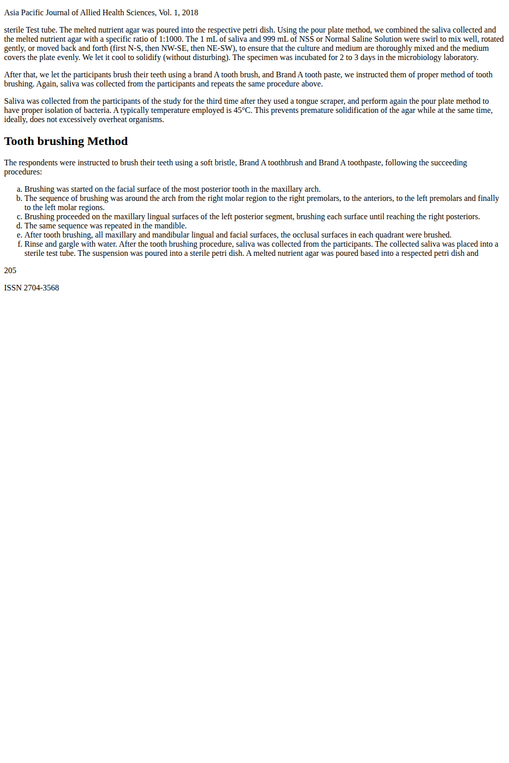Asia Pacific Journal of Allied Health Sciences, Vol. 1, 2018
sterile Test tube. The melted nutrient agar was poured into the respective petri dish. Using the pour plate method, we combined the saliva collected and the melted nutrient agar with a specific ratio of 1:1000. The 1 mL of saliva and 999 mL of NSS or Normal Saline Solution were swirl to mix well, rotated gently, or moved back and forth (first N-S, then NW-SE, then NE-SW), to ensure that the culture and medium are thoroughly mixed and the medium covers the plate evenly. We let it cool to solidify (without disturbing). The specimen was incubated for 2 to 3 days in the microbiology laboratory.
After that, we let the participants brush their teeth using a brand A tooth brush, and Brand A tooth paste, we instructed them of proper method of tooth brushing. Again, saliva was collected from the participants and repeats the same procedure above.
Saliva was collected from the participants of the study for the third time after they used a tongue scraper, and perform again the pour plate method to have proper isolation of bacteria. A typically temperature employed is 45°C. This prevents premature solidification of the agar while at the same time, ideally, does not excessively overheat organisms.
Tooth brushing Method
The respondents were instructed to brush their teeth using a soft bristle, Brand A toothbrush and Brand A toothpaste, following the succeeding procedures:
Brushing was started on the facial surface of the most posterior tooth in the maxillary arch.
The sequence of brushing was around the arch from the right molar region to the right premolars, to the anteriors, to the left premolars and finally to the left molar regions.
Brushing proceeded on the maxillary lingual surfaces of the left posterior segment, brushing each surface until reaching the right posteriors.
The same sequence was repeated in the mandible.
After tooth brushing, all maxillary and mandibular lingual and facial surfaces, the occlusal surfaces in each quadrant were brushed.
Rinse and gargle with water. After the tooth brushing procedure, saliva was collected from the participants. The collected saliva was placed into a sterile test tube. The suspension was poured into a sterile petri dish. A melted nutrient agar was poured based into a respected petri dish and
205
ISSN 2704-3568